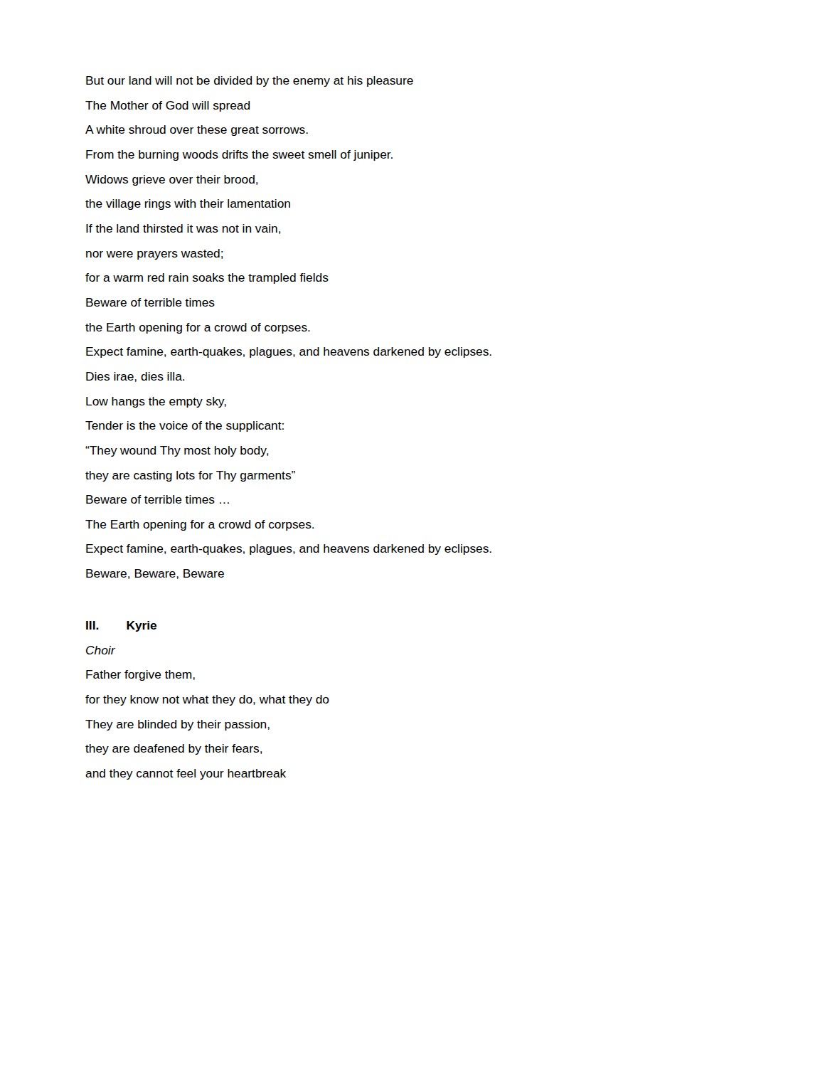But our land will not be divided by the enemy at his pleasure
The Mother of God will spread
A white shroud over these great sorrows.
From the burning woods drifts the sweet smell of juniper.
Widows grieve over their brood,
the village rings with their lamentation
If the land thirsted it was not in vain,
nor were prayers wasted;
for a warm red rain soaks the trampled fields
Beware of terrible times
the Earth opening for a crowd of corpses.
Expect famine, earth-quakes, plagues, and heavens darkened by eclipses.
Dies irae, dies illa.
Low hangs the empty sky,
Tender is the voice of the supplicant:
“They wound Thy most holy body,
they are casting lots for Thy garments”
Beware of terrible times …
The Earth opening for a crowd of corpses.
Expect famine, earth-quakes, plagues, and heavens darkened by eclipses.
Beware, Beware, Beware
III. Kyrie
Choir
Father forgive them,
for they know not what they do, what they do
They are blinded by their passion,
they are deafened by their fears,
and they cannot feel your heartbreak